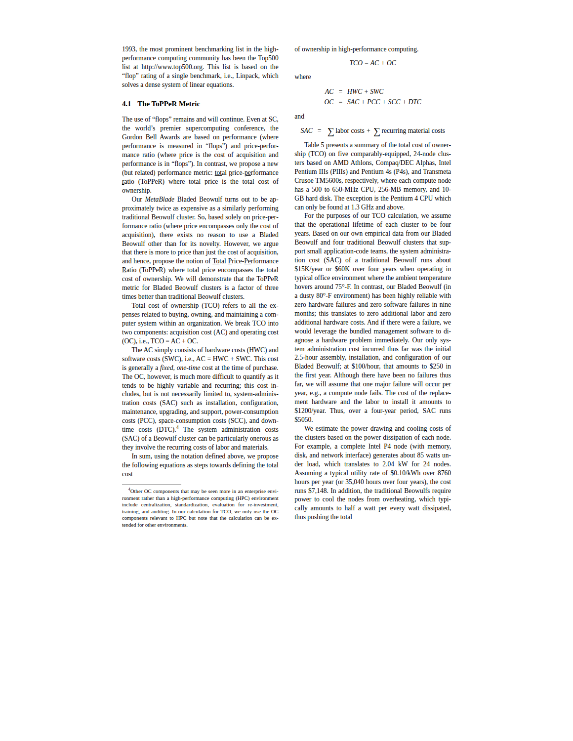1993, the most prominent benchmarking list in the high-performance computing community has been the Top500 list at http://www.top500.org. This list is based on the “flop” rating of a single benchmark, i.e., Linpack, which solves a dense system of linear equations.
4.1 The ToPPeR Metric
The use of “flops” remains and will continue. Even at SC, the world’s premier supercomputing conference, the Gordon Bell Awards are based on performance (where performance is measured in “flops”) and price-performance ratio (where price is the cost of acquisition and performance is in “flops”). In contrast, we propose a new (but related) performance metric: total price-performance ratio (ToPPeR) where total price is the total cost of ownership.
Our MetaBlade Bladed Beowulf turns out to be approximately twice as expensive as a similarly performing traditional Beowulf cluster. So, based solely on price-performance ratio (where price encompasses only the cost of acquisition), there exists no reason to use a Bladed Beowulf other than for its novelty. However, we argue that there is more to price than just the cost of acquisition, and hence, propose the notion of Total Price-Performance Ratio (ToPPeR) where total price encompasses the total cost of ownership. We will demonstrate that the ToPPeR metric for Bladed Beowulf clusters is a factor of three times better than traditional Beowulf clusters.
Total cost of ownership (TCO) refers to all the expenses related to buying, owning, and maintaining a computer system within an organization. We break TCO into two components: acquisition cost (AC) and operating cost (OC), i.e., TCO = AC + OC.
The AC simply consists of hardware costs (HWC) and software costs (SWC), i.e., AC = HWC + SWC. This cost is generally a fixed, one-time cost at the time of purchase. The OC, however, is much more difficult to quantify as it tends to be highly variable and recurring; this cost includes, but is not necessarily limited to, system-administration costs (SAC) such as installation, configuration, maintenance, upgrading, and support, power-consumption costs (PCC), space-consumption costs (SCC), and downtime costs (DTC).4 The system administration costs (SAC) of a Beowulf cluster can be particularly onerous as they involve the recurring costs of labor and materials.
In sum, using the notation defined above, we propose the following equations as steps towards defining the total cost
4Other OC components that may be seen more in an enterprise environment rather than a high-performance computing (HPC) environment include centralization, standardization, evaluation for re-investment, training, and auditing. In our calculation for TCO, we only use the OC components relevant to HPC but note that the calculation can be extended for other environments.
of ownership in high-performance computing.
TCO = AC + OC
where
| AC | = | HWC + SWC |
| OC | = | SAC + PCC + SCC + DTC |
and
| SAC | = | ∑ labor costs + ∑ recurring material costs |
Table 5 presents a summary of the total cost of ownership (TCO) on five comparably-equipped, 24-node clusters based on AMD Athlons, Compaq/DEC Alphas, Intel Pentium IIIs (PIIIs) and Pentium 4s (P4s), and Transmeta Crusoe TM5600s, respectively, where each compute node has a 500 to 650-MHz CPU, 256-MB memory, and 10-GB hard disk. The exception is the Pentium 4 CPU which can only be found at 1.3 GHz and above.
For the purposes of our TCO calculation, we assume that the operational lifetime of each cluster to be four years. Based on our own empirical data from our Bladed Beowulf and four traditional Beowulf clusters that support small application-code teams, the system administration cost (SAC) of a traditional Beowulf runs about $15K/year or $60K over four years when operating in typical office environment where the ambient temperature hovers around 75°-F. In contrast, our Bladed Beowulf (in a dusty 80°-F environment) has been highly reliable with zero hardware failures and zero software failures in nine months; this translates to zero additional labor and zero additional hardware costs. And if there were a failure, we would leverage the bundled management software to diagnose a hardware problem immediately. Our only system administration cost incurred thus far was the initial 2.5-hour assembly, installation, and configuration of our Bladed Beowulf; at $100/hour, that amounts to $250 in the first year. Although there have been no failures thus far, we will assume that one major failure will occur per year, e.g., a compute node fails. The cost of the replacement hardware and the labor to install it amounts to $1200/year. Thus, over a four-year period, SAC runs $5050.
We estimate the power drawing and cooling costs of the clusters based on the power dissipation of each node. For example, a complete Intel P4 node (with memory, disk, and network interface) generates about 85 watts under load, which translates to 2.04 kW for 24 nodes. Assuming a typical utility rate of $0.10/kWh over 8760 hours per year (or 35,040 hours over four years), the cost runs $7,148. In addition, the traditional Beowulfs require power to cool the nodes from overheating, which typically amounts to half a watt per every watt dissipated, thus pushing the total